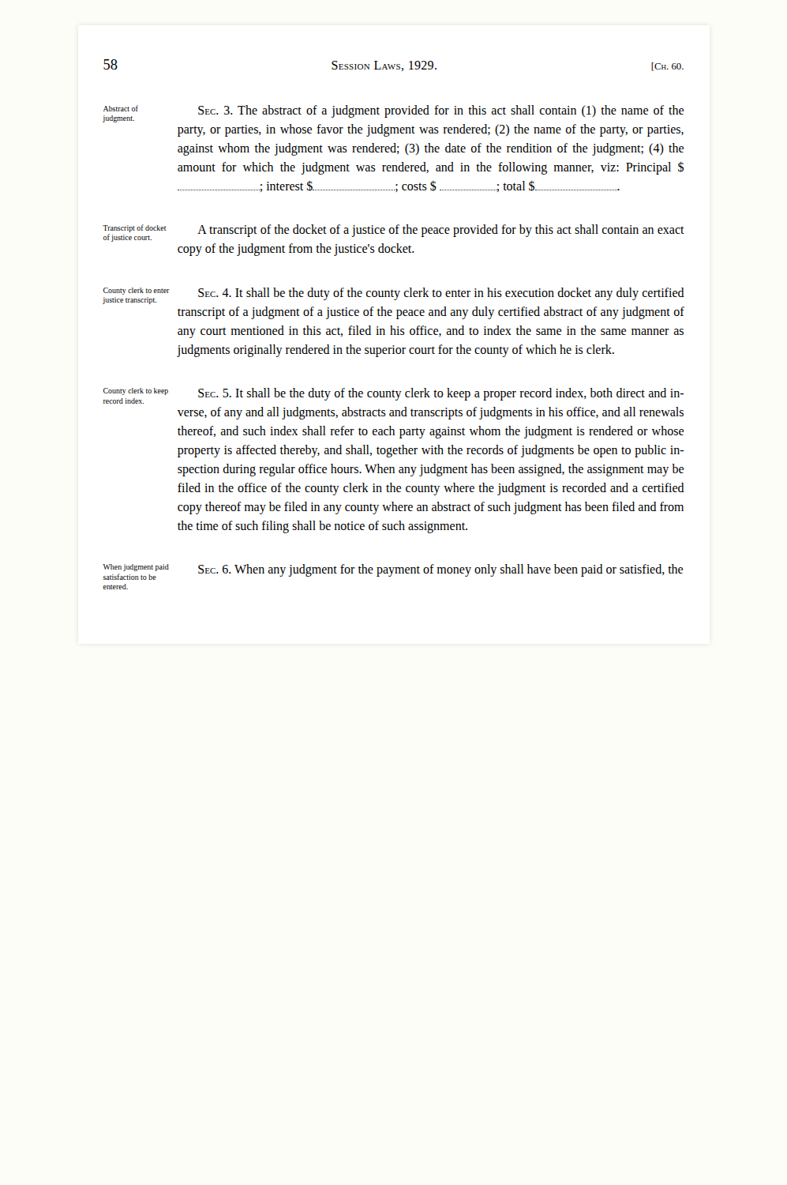58 Session Laws, 1929. [Ch. 60.
Abstract of judgment.
Sec. 3. The abstract of a judgment provided for in this act shall contain (1) the name of the party, or parties, in whose favor the judgment was rendered; (2) the name of the party, or parties, against whom the judgment was rendered; (3) the date of the rendition of the judgment; (4) the amount for which the judgment was rendered, and in the following manner, viz: Principal $ ; interest $ ; costs $ ; total $ .
Transcript of docket of justice court.
A transcript of the docket of a justice of the peace provided for by this act shall contain an exact copy of the judgment from the justice's docket.
County clerk to enter justice transcript.
Sec. 4. It shall be the duty of the county clerk to enter in his execution docket any duly certified transcript of a judgment of a justice of the peace and any duly certified abstract of any judgment of any court mentioned in this act, filed in his office, and to index the same in the same manner as judgments originally rendered in the superior court for the county of which he is clerk.
County clerk to keep record index.
Sec. 5. It shall be the duty of the county clerk to keep a proper record index, both direct and inverse, of any and all judgments, abstracts and transcripts of judgments in his office, and all renewals thereof, and such index shall refer to each party against whom the judgment is rendered or whose property is affected thereby, and shall, together with the records of judgments be open to public inspection during regular office hours. When any judgment has been assigned, the assignment may be filed in the office of the county clerk in the county where the judgment is recorded and a certified copy thereof may be filed in any county where an abstract of such judgment has been filed and from the time of such filing shall be notice of such assignment.
When judgment paid satisfaction to be entered.
Sec. 6. When any judgment for the payment of money only shall have been paid or satisfied, the